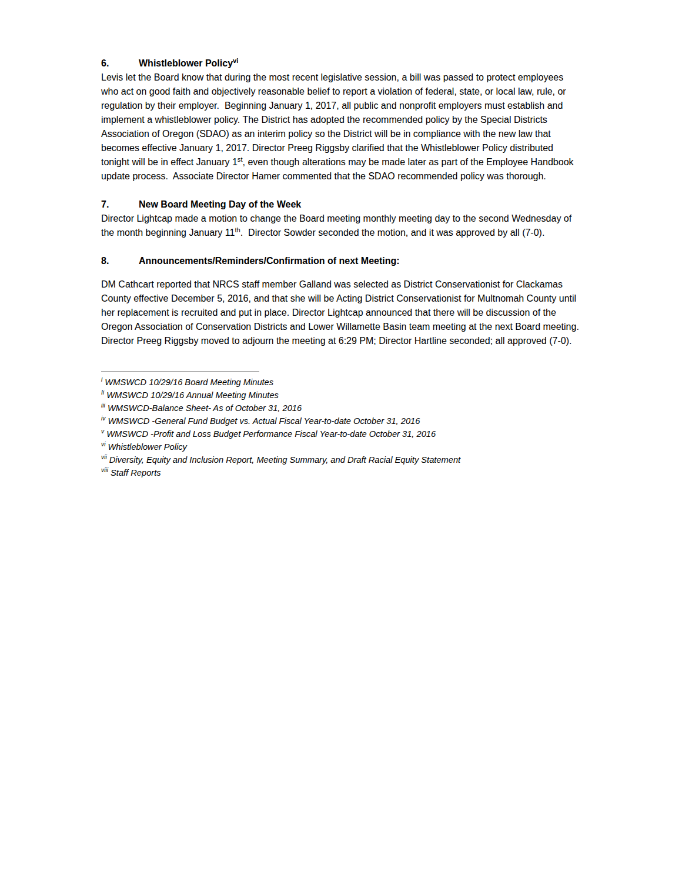6. Whistleblower Policyvi
Levis let the Board know that during the most recent legislative session, a bill was passed to protect employees who act on good faith and objectively reasonable belief to report a violation of federal, state, or local law, rule, or regulation by their employer. Beginning January 1, 2017, all public and nonprofit employers must establish and implement a whistleblower policy. The District has adopted the recommended policy by the Special Districts Association of Oregon (SDAO) as an interim policy so the District will be in compliance with the new law that becomes effective January 1, 2017. Director Preeg Riggsby clarified that the Whistleblower Policy distributed tonight will be in effect January 1st, even though alterations may be made later as part of the Employee Handbook update process. Associate Director Hamer commented that the SDAO recommended policy was thorough.
7. New Board Meeting Day of the Week
Director Lightcap made a motion to change the Board meeting monthly meeting day to the second Wednesday of the month beginning January 11th. Director Sowder seconded the motion, and it was approved by all (7-0).
8. Announcements/Reminders/Confirmation of next Meeting:
DM Cathcart reported that NRCS staff member Galland was selected as District Conservationist for Clackamas County effective December 5, 2016, and that she will be Acting District Conservationist for Multnomah County until her replacement is recruited and put in place. Director Lightcap announced that there will be discussion of the Oregon Association of Conservation Districts and Lower Willamette Basin team meeting at the next Board meeting. Director Preeg Riggsby moved to adjourn the meeting at 6:29 PM; Director Hartline seconded; all approved (7-0).
i WMSWCD 10/29/16 Board Meeting Minutes
Ii WMSWCD 10/29/16 Annual Meeting Minutes
iii WMSWCD-Balance Sheet- As of October 31, 2016
iv WMSWCD -General Fund Budget vs. Actual Fiscal Year-to-date October 31, 2016
v WMSWCD -Profit and Loss Budget Performance Fiscal Year-to-date October 31, 2016
vi Whistleblower Policy
vii Diversity, Equity and Inclusion Report, Meeting Summary, and Draft Racial Equity Statement
viii Staff Reports